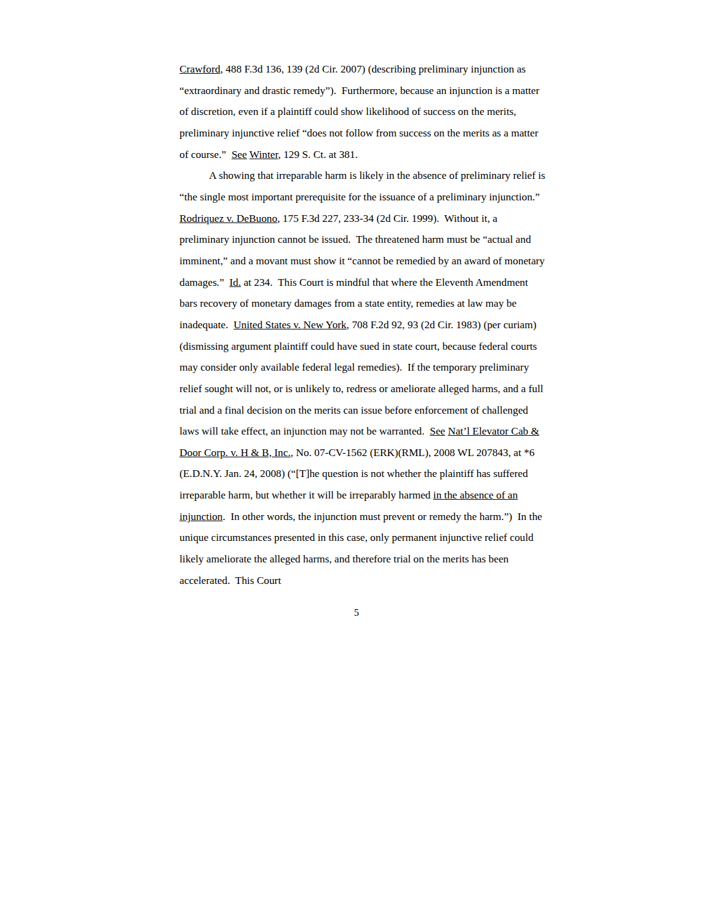Crawford, 488 F.3d 136, 139 (2d Cir. 2007) (describing preliminary injunction as “extraordinary and drastic remedy”). Furthermore, because an injunction is a matter of discretion, even if a plaintiff could show likelihood of success on the merits, preliminary injunctive relief “does not follow from success on the merits as a matter of course.” See Winter, 129 S. Ct. at 381.
A showing that irreparable harm is likely in the absence of preliminary relief is “the single most important prerequisite for the issuance of a preliminary injunction.” Rodriquez v. DeBuono, 175 F.3d 227, 233-34 (2d Cir. 1999). Without it, a preliminary injunction cannot be issued. The threatened harm must be “actual and imminent,” and a movant must show it “cannot be remedied by an award of monetary damages.” Id. at 234. This Court is mindful that where the Eleventh Amendment bars recovery of monetary damages from a state entity, remedies at law may be inadequate. United States v. New York, 708 F.2d 92, 93 (2d Cir. 1983) (per curiam) (dismissing argument plaintiff could have sued in state court, because federal courts may consider only available federal legal remedies). If the temporary preliminary relief sought will not, or is unlikely to, redress or ameliorate alleged harms, and a full trial and a final decision on the merits can issue before enforcement of challenged laws will take effect, an injunction may not be warranted. See Nat’l Elevator Cab & Door Corp. v. H & B, Inc., No. 07-CV-1562 (ERK)(RML), 2008 WL 207843, at *6 (E.D.N.Y. Jan. 24, 2008) (“[T]he question is not whether the plaintiff has suffered irreparable harm, but whether it will be irreparably harmed in the absence of an injunction. In other words, the injunction must prevent or remedy the harm.”) In the unique circumstances presented in this case, only permanent injunctive relief could likely ameliorate the alleged harms, and therefore trial on the merits has been accelerated. This Court
5